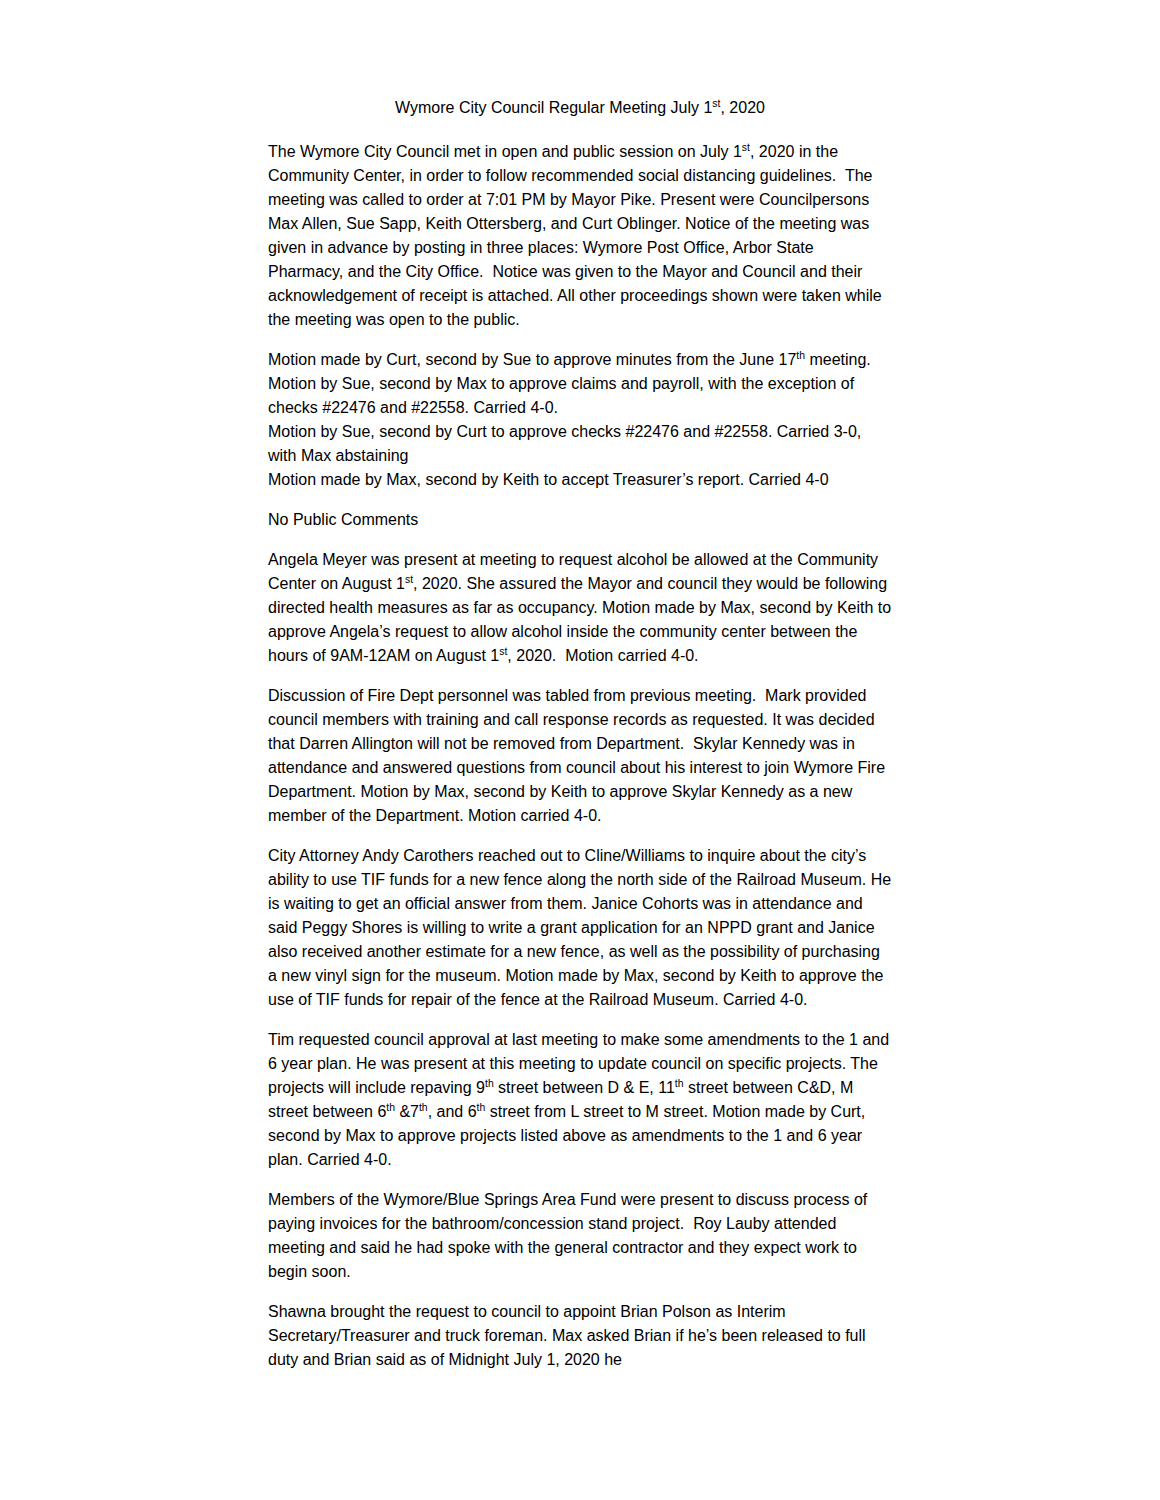Wymore City Council Regular Meeting July 1st, 2020
The Wymore City Council met in open and public session on July 1st, 2020 in the Community Center, in order to follow recommended social distancing guidelines. The meeting was called to order at 7:01 PM by Mayor Pike. Present were Councilpersons Max Allen, Sue Sapp, Keith Ottersberg, and Curt Oblinger. Notice of the meeting was given in advance by posting in three places: Wymore Post Office, Arbor State Pharmacy, and the City Office. Notice was given to the Mayor and Council and their acknowledgement of receipt is attached. All other proceedings shown were taken while the meeting was open to the public.
Motion made by Curt, second by Sue to approve minutes from the June 17th meeting.
Motion by Sue, second by Max to approve claims and payroll, with the exception of checks #22476 and #22558. Carried 4-0.
Motion by Sue, second by Curt to approve checks #22476 and #22558. Carried 3-0, with Max abstaining
Motion made by Max, second by Keith to accept Treasurer’s report. Carried 4-0
No Public Comments
Angela Meyer was present at meeting to request alcohol be allowed at the Community Center on August 1st, 2020. She assured the Mayor and council they would be following directed health measures as far as occupancy. Motion made by Max, second by Keith to approve Angela’s request to allow alcohol inside the community center between the hours of 9AM-12AM on August 1st, 2020. Motion carried 4-0.
Discussion of Fire Dept personnel was tabled from previous meeting. Mark provided council members with training and call response records as requested. It was decided that Darren Allington will not be removed from Department. Skylar Kennedy was in attendance and answered questions from council about his interest to join Wymore Fire Department. Motion by Max, second by Keith to approve Skylar Kennedy as a new member of the Department. Motion carried 4-0.
City Attorney Andy Carothers reached out to Cline/Williams to inquire about the city’s ability to use TIF funds for a new fence along the north side of the Railroad Museum. He is waiting to get an official answer from them. Janice Cohorts was in attendance and said Peggy Shores is willing to write a grant application for an NPPD grant and Janice also received another estimate for a new fence, as well as the possibility of purchasing a new vinyl sign for the museum. Motion made by Max, second by Keith to approve the use of TIF funds for repair of the fence at the Railroad Museum. Carried 4-0.
Tim requested council approval at last meeting to make some amendments to the 1 and 6 year plan. He was present at this meeting to update council on specific projects. The projects will include repaving 9th street between D & E, 11th street between C&D, M street between 6th &7th, and 6th street from L street to M street. Motion made by Curt, second by Max to approve projects listed above as amendments to the 1 and 6 year plan. Carried 4-0.
Members of the Wymore/Blue Springs Area Fund were present to discuss process of paying invoices for the bathroom/concession stand project. Roy Lauby attended meeting and said he had spoke with the general contractor and they expect work to begin soon.
Shawna brought the request to council to appoint Brian Polson as Interim Secretary/Treasurer and truck foreman. Max asked Brian if he’s been released to full duty and Brian said as of Midnight July 1, 2020 he